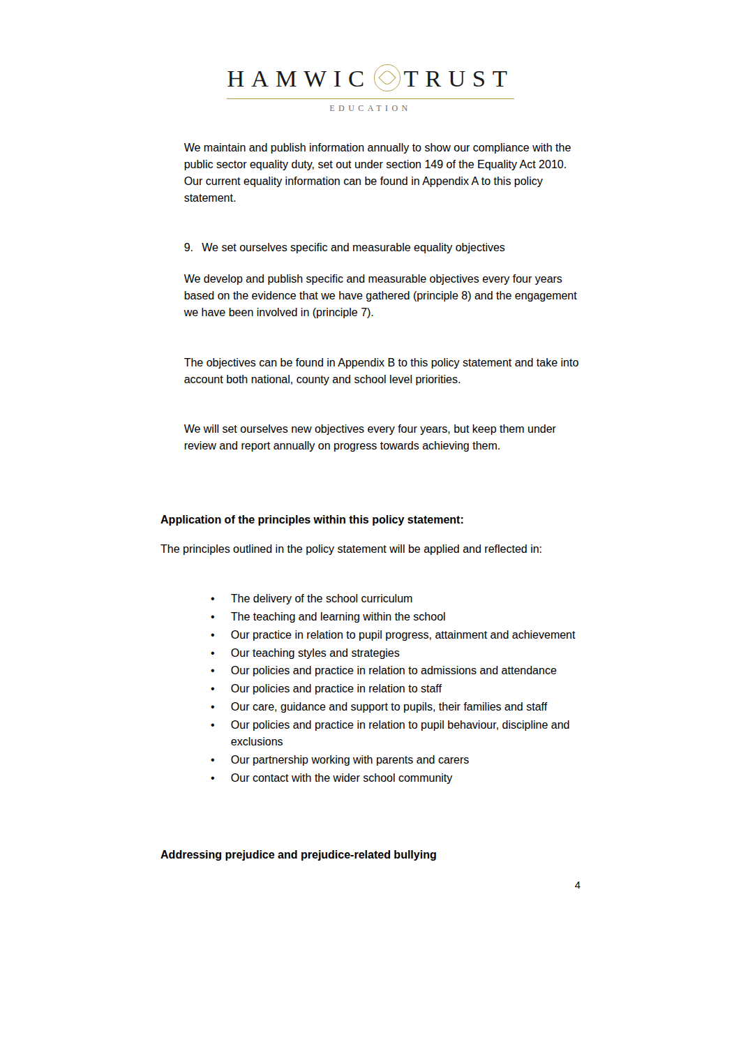HAMWIC TRUST
Education
We maintain and publish information annually to show our compliance with the public sector equality duty, set out under section 149 of the Equality Act 2010. Our current equality information can be found in Appendix A to this policy statement.
9. We set ourselves specific and measurable equality objectives
We develop and publish specific and measurable objectives every four years based on the evidence that we have gathered (principle 8) and the engagement we have been involved in (principle 7).
The objectives can be found in Appendix B to this policy statement and take into account both national, county and school level priorities.
We will set ourselves new objectives every four years, but keep them under review and report annually on progress towards achieving them.
Application of the principles within this policy statement:
The principles outlined in the policy statement will be applied and reflected in:
The delivery of the school curriculum
The teaching and learning within the school
Our practice in relation to pupil progress, attainment and achievement
Our teaching styles and strategies
Our policies and practice in relation to admissions and attendance
Our policies and practice in relation to staff
Our care, guidance and support to pupils, their families and staff
Our policies and practice in relation to pupil behaviour, discipline and exclusions
Our partnership working with parents and carers
Our contact with the wider school community
Addressing prejudice and prejudice-related bullying
4